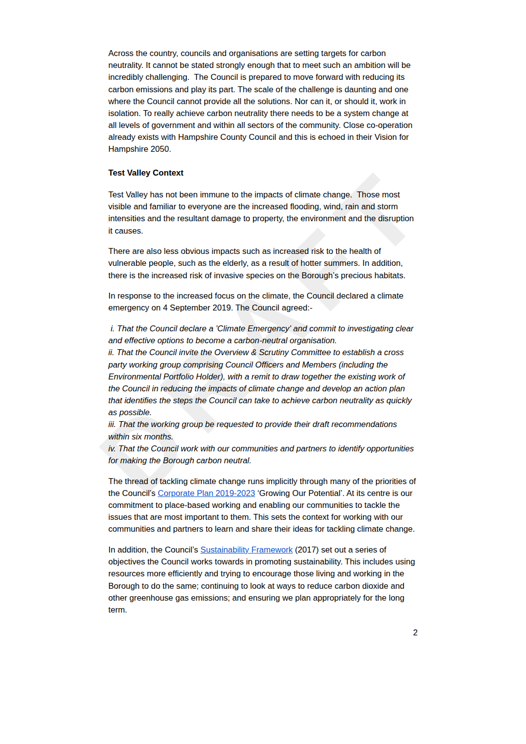DRAFT
Across the country, councils and organisations are setting targets for carbon neutrality. It cannot be stated strongly enough that to meet such an ambition will be incredibly challenging. The Council is prepared to move forward with reducing its carbon emissions and play its part. The scale of the challenge is daunting and one where the Council cannot provide all the solutions. Nor can it, or should it, work in isolation. To really achieve carbon neutrality there needs to be a system change at all levels of government and within all sectors of the community. Close co-operation already exists with Hampshire County Council and this is echoed in their Vision for Hampshire 2050.
Test Valley Context
Test Valley has not been immune to the impacts of climate change. Those most visible and familiar to everyone are the increased flooding, wind, rain and storm intensities and the resultant damage to property, the environment and the disruption it causes.
There are also less obvious impacts such as increased risk to the health of vulnerable people, such as the elderly, as a result of hotter summers. In addition, there is the increased risk of invasive species on the Borough’s precious habitats.
In response to the increased focus on the climate, the Council declared a climate emergency on 4 September 2019. The Council agreed:-
i. That the Council declare a 'Climate Emergency' and commit to investigating clear and effective options to become a carbon-neutral organisation.
ii. That the Council invite the Overview & Scrutiny Committee to establish a cross party working group comprising Council Officers and Members (including the Environmental Portfolio Holder), with a remit to draw together the existing work of the Council in reducing the impacts of climate change and develop an action plan that identifies the steps the Council can take to achieve carbon neutrality as quickly as possible.
iii. That the working group be requested to provide their draft recommendations within six months.
iv. That the Council work with our communities and partners to identify opportunities for making the Borough carbon neutral.
The thread of tackling climate change runs implicitly through many of the priorities of the Council’s Corporate Plan 2019-2023 ‘Growing Our Potential’. At its centre is our commitment to place-based working and enabling our communities to tackle the issues that are most important to them. This sets the context for working with our communities and partners to learn and share their ideas for tackling climate change.
In addition, the Council’s Sustainability Framework (2017) set out a series of objectives the Council works towards in promoting sustainability. This includes using resources more efficiently and trying to encourage those living and working in the Borough to do the same; continuing to look at ways to reduce carbon dioxide and other greenhouse gas emissions; and ensuring we plan appropriately for the long term.
2